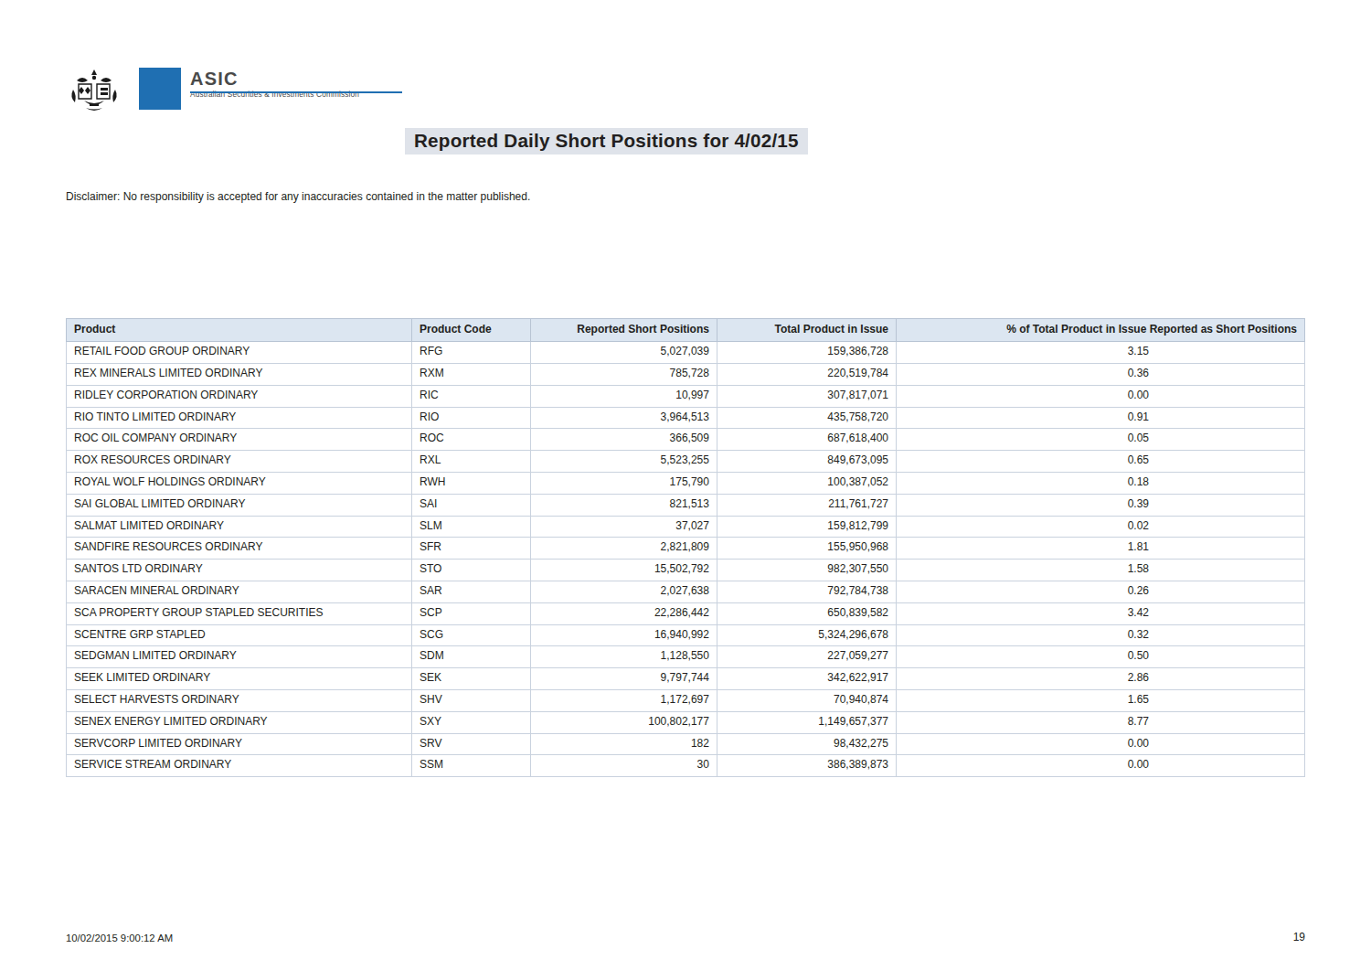ASIC
Australian Securities & Investments Commission
Reported Daily Short Positions for 4/02/15
Disclaimer: No responsibility is accepted for any inaccuracies contained in the matter published.
| Product | Product Code | Reported Short Positions | Total Product in Issue | % of Total Product in Issue Reported as Short Positions |
| --- | --- | --- | --- | --- |
| RETAIL FOOD GROUP ORDINARY | RFG | 5,027,039 | 159,386,728 | 3.15 |
| REX MINERALS LIMITED ORDINARY | RXM | 785,728 | 220,519,784 | 0.36 |
| RIDLEY CORPORATION ORDINARY | RIC | 10,997 | 307,817,071 | 0.00 |
| RIO TINTO LIMITED ORDINARY | RIO | 3,964,513 | 435,758,720 | 0.91 |
| ROC OIL COMPANY ORDINARY | ROC | 366,509 | 687,618,400 | 0.05 |
| ROX RESOURCES ORDINARY | RXL | 5,523,255 | 849,673,095 | 0.65 |
| ROYAL WOLF HOLDINGS ORDINARY | RWH | 175,790 | 100,387,052 | 0.18 |
| SAI GLOBAL LIMITED ORDINARY | SAI | 821,513 | 211,761,727 | 0.39 |
| SALMAT LIMITED ORDINARY | SLM | 37,027 | 159,812,799 | 0.02 |
| SANDFIRE RESOURCES ORDINARY | SFR | 2,821,809 | 155,950,968 | 1.81 |
| SANTOS LTD ORDINARY | STO | 15,502,792 | 982,307,550 | 1.58 |
| SARACEN MINERAL ORDINARY | SAR | 2,027,638 | 792,784,738 | 0.26 |
| SCA PROPERTY GROUP STAPLED SECURITIES | SCP | 22,286,442 | 650,839,582 | 3.42 |
| SCENTRE GRP STAPLED | SCG | 16,940,992 | 5,324,296,678 | 0.32 |
| SEDGMAN LIMITED ORDINARY | SDM | 1,128,550 | 227,059,277 | 0.50 |
| SEEK LIMITED ORDINARY | SEK | 9,797,744 | 342,622,917 | 2.86 |
| SELECT HARVESTS ORDINARY | SHV | 1,172,697 | 70,940,874 | 1.65 |
| SENEX ENERGY LIMITED ORDINARY | SXY | 100,802,177 | 1,149,657,377 | 8.77 |
| SERVCORP LIMITED ORDINARY | SRV | 182 | 98,432,275 | 0.00 |
| SERVICE STREAM ORDINARY | SSM | 30 | 386,389,873 | 0.00 |
10/02/2015 9:00:12 AM
19